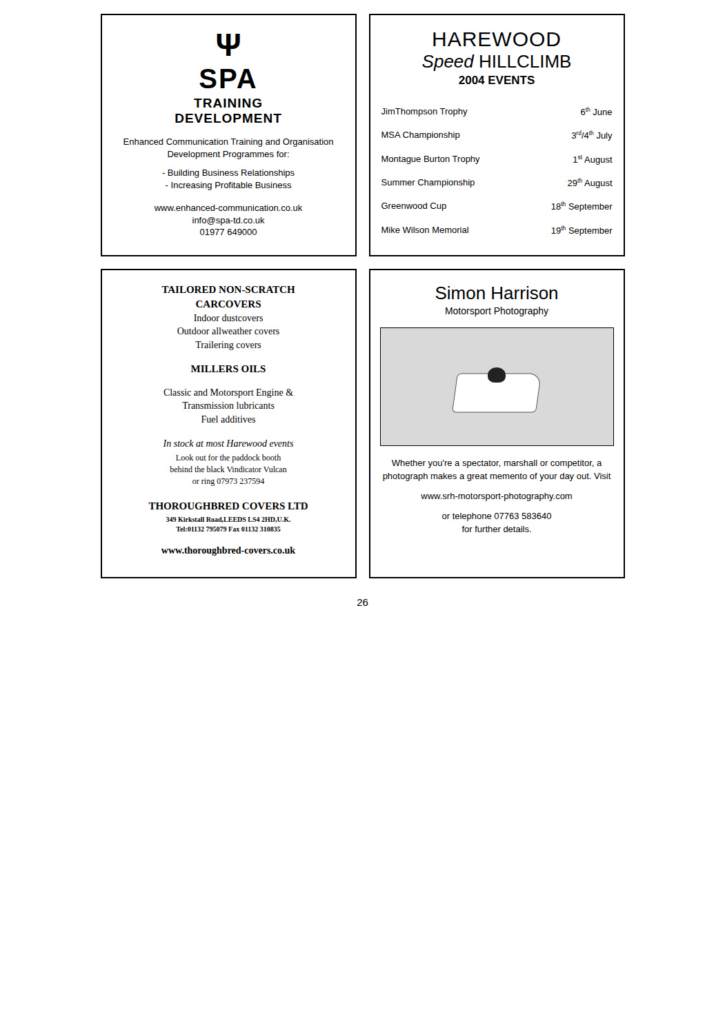Ψ
SPA
TRAINING
DEVELOPMENT
Enhanced Communication Training and Organisation Development Programmes for:
- Building Business Relationships
- Increasing Profitable Business
www.enhanced-communication.co.uk
info@spa-td.co.uk
01977 649000
HAREWOOD
Speed HILLCLIMB
2004 EVENTS
| JimThompson Trophy | 6 th June |
| MSA Championship | 3 rd /4 th July |
| Montague Burton Trophy | 1 st August |
| Summer Championship | 29 th August |
| Greenwood Cup | 18 th September |
| Mike Wilson Memorial | 19 th September |
TAILORED NON-SCRATCH
CARCOVERS
Indoor dustcovers
Outdoor allweather covers
Trailering covers
MILLERS OILS
Classic and Motorsport Engine &
Transmission lubricants
Fuel additives
In stock at most Harewood events
Look out for the paddock booth
behind the black Vindicator Vulcan
or ring 07973 237594
THOROUGHBRED COVERS LTD
349 Kirkstall Road,LEEDS LS4 2HD,U.K.
Tel:01132 795079 Fax 01132 310835
www.thoroughbred-covers.co.uk
Simon Harrison
Motorsport Photography
Whether you're a spectator, marshall or competitor, a photograph makes a great memento of your day out. Visit
www.srh-motorsport-photography.com
or telephone 07763 583640
for further details.
26